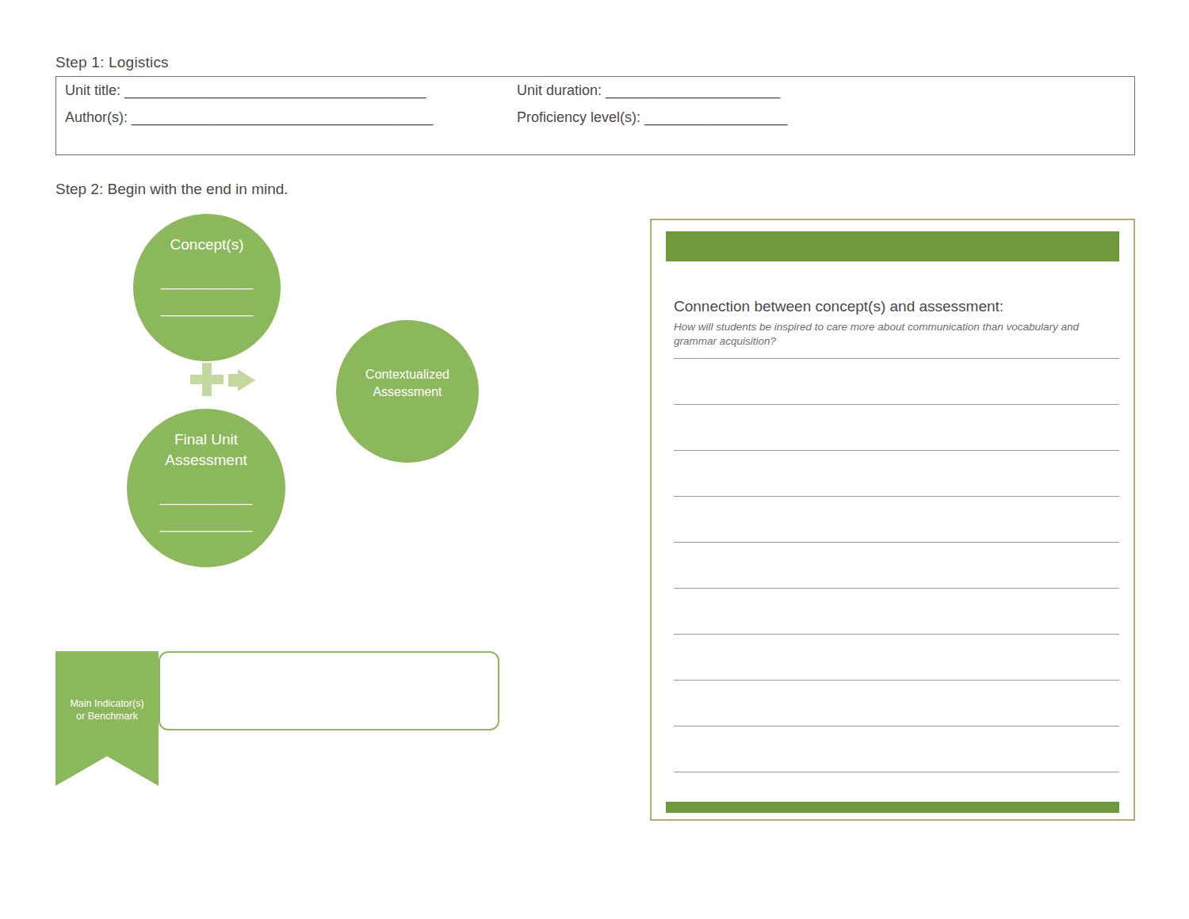Step 1: Logistics
Unit title: ______________________________________
Author(s): ______________________________________
Unit duration: ______________________
Proficiency level(s): __________________
Step 2: Begin with the end in mind.
Concept(s)
___________
___________
Contextualized
Assessment
Final Unit Assessment
___________
___________
Main Indicator(s)
or Benchmark
Connection between concept(s) and assessment:
How will students be inspired to care more about communication than vocabulary and grammar acquisition?